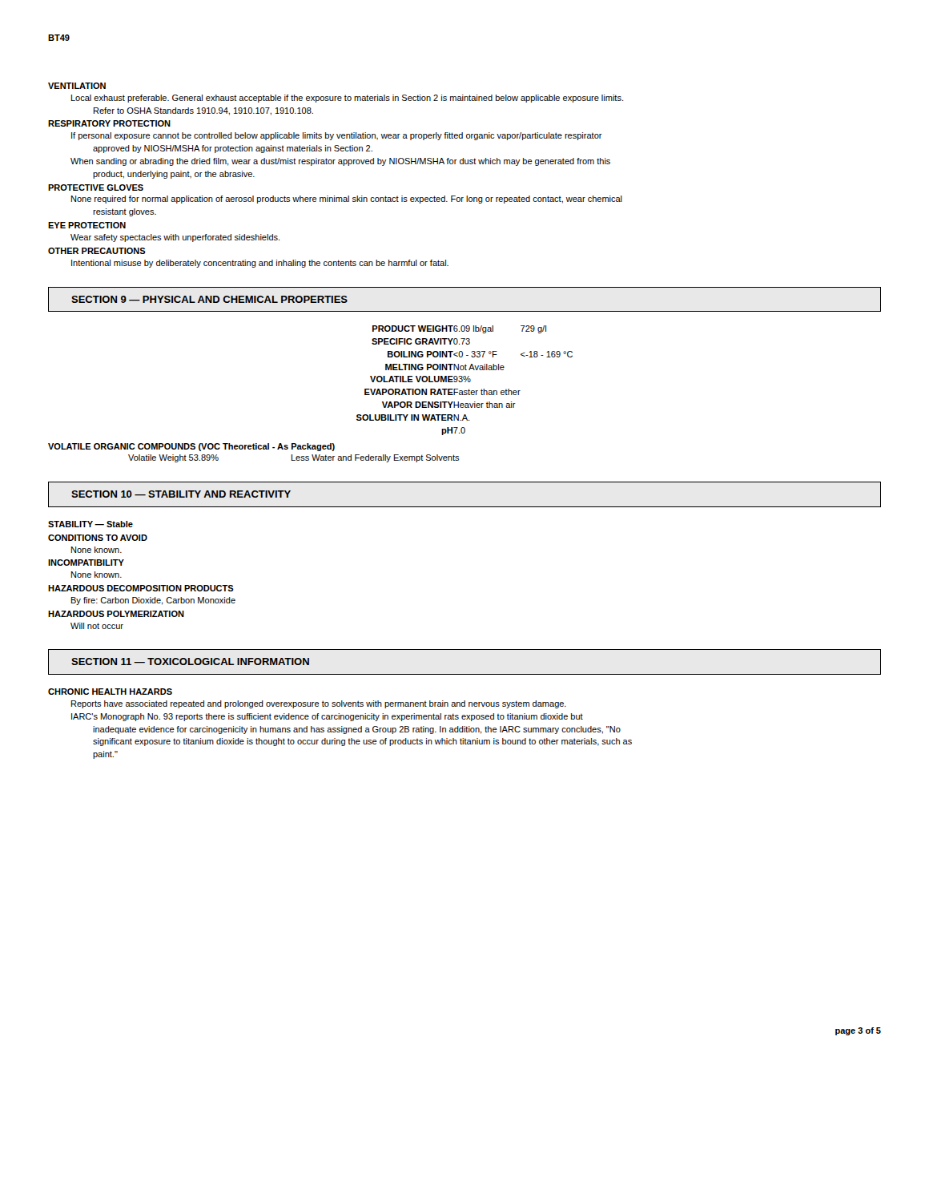BT49
VENTILATION
Local exhaust preferable. General exhaust acceptable if the exposure to materials in Section 2 is maintained below applicable exposure limits.
Refer to OSHA Standards 1910.94, 1910.107, 1910.108.
RESPIRATORY PROTECTION
If personal exposure cannot be controlled below applicable limits by ventilation, wear a properly fitted organic vapor/particulate respirator
approved by NIOSH/MSHA for protection against materials in Section 2.
When sanding or abrading the dried film, wear a dust/mist respirator approved by NIOSH/MSHA for dust which may be generated from this
product, underlying paint, or the abrasive.
PROTECTIVE GLOVES
None required for normal application of aerosol products where minimal skin contact is expected. For long or repeated contact, wear chemical
resistant gloves.
EYE PROTECTION
Wear safety spectacles with unperforated sideshields.
OTHER PRECAUTIONS
Intentional misuse by deliberately concentrating and inhaling the contents can be harmful or fatal.
SECTION 9 — PHYSICAL AND CHEMICAL PROPERTIES
| PRODUCT WEIGHT | 6.09 lb/gal | 729 g/l |
| SPECIFIC GRAVITY | 0.73 | |
| BOILING POINT | <0 - 337 °F | <-18 - 169 °C |
| MELTING POINT | Not Available | |
| VOLATILE VOLUME | 93% | |
| EVAPORATION RATE | Faster than ether | |
| VAPOR DENSITY | Heavier than air | |
| SOLUBILITY IN WATER | N.A. | |
| pH | 7.0 | |
VOLATILE ORGANIC COMPOUNDS (VOC Theoretical - As Packaged)
Volatile Weight 53.89%Less Water and Federally Exempt Solvents
SECTION 10 — STABILITY AND REACTIVITY
STABILITY — Stable
CONDITIONS TO AVOID
None known.
INCOMPATIBILITY
None known.
HAZARDOUS DECOMPOSITION PRODUCTS
By fire: Carbon Dioxide, Carbon Monoxide
HAZARDOUS POLYMERIZATION
Will not occur
SECTION 11 — TOXICOLOGICAL INFORMATION
CHRONIC HEALTH HAZARDS
Reports have associated repeated and prolonged overexposure to solvents with permanent brain and nervous system damage.
IARC's Monograph No. 93 reports there is sufficient evidence of carcinogenicity in experimental rats exposed to titanium dioxide but
inadequate evidence for carcinogenicity in humans and has assigned a Group 2B rating. In addition, the IARC summary concludes, "No
significant exposure to titanium dioxide is thought to occur during the use of products in which titanium is bound to other materials, such as
paint."
page 3 of 5